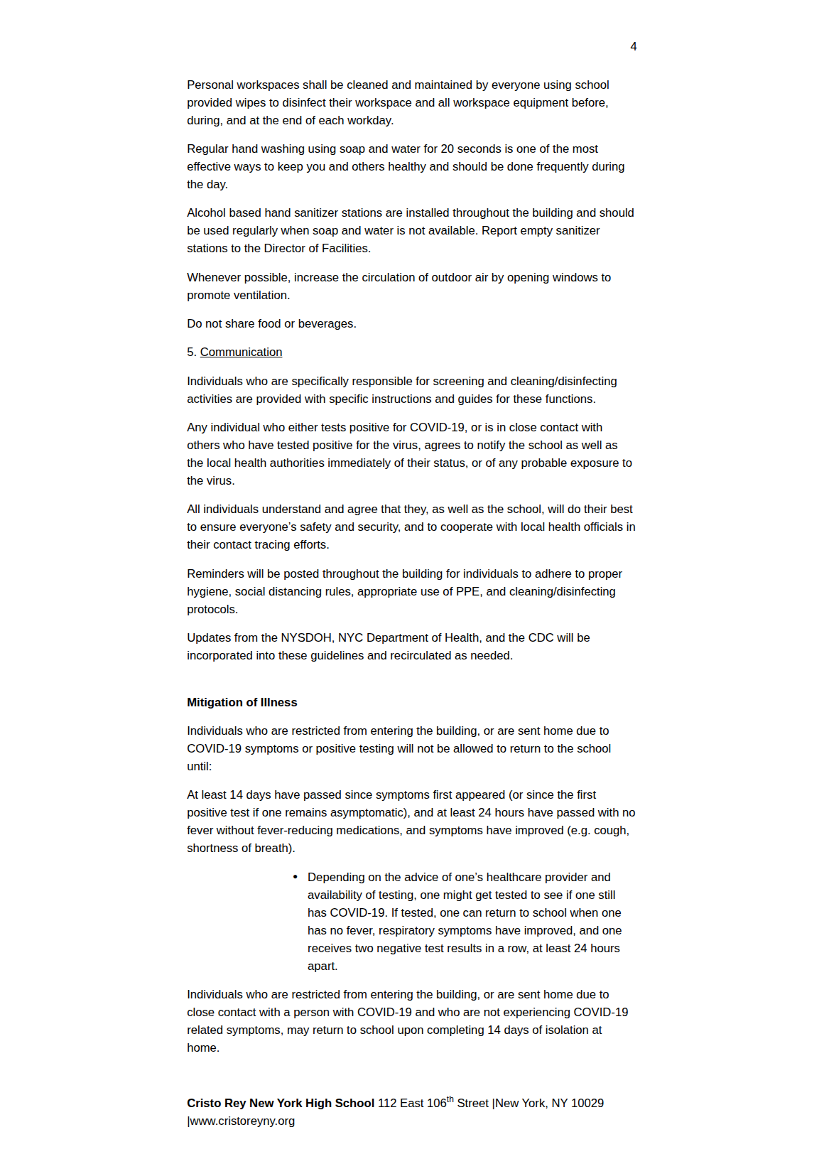4
Personal workspaces shall be cleaned and maintained by everyone using school provided wipes to disinfect their workspace and all workspace equipment before, during, and at the end of each workday.
Regular hand washing using soap and water for 20 seconds is one of the most effective ways to keep you and others healthy and should be done frequently during the day.
Alcohol based hand sanitizer stations are installed throughout the building and should be used regularly when soap and water is not available. Report empty sanitizer stations to the Director of Facilities.
Whenever possible, increase the circulation of outdoor air by opening windows to promote ventilation.
Do not share food or beverages.
5. Communication
Individuals who are specifically responsible for screening and cleaning/disinfecting activities are provided with specific instructions and guides for these functions.
Any individual who either tests positive for COVID-19, or is in close contact with others who have tested positive for the virus, agrees to notify the school as well as the local health authorities immediately of their status, or of any probable exposure to the virus.
All individuals understand and agree that they, as well as the school, will do their best to ensure everyone’s safety and security, and to cooperate with local health officials in their contact tracing efforts.
Reminders will be posted throughout the building for individuals to adhere to proper hygiene, social distancing rules, appropriate use of PPE, and cleaning/disinfecting protocols.
Updates from the NYSDOH, NYC Department of Health, and the CDC will be incorporated into these guidelines and recirculated as needed.
Mitigation of Illness
Individuals who are restricted from entering the building, or are sent home due to COVID-19 symptoms or positive testing will not be allowed to return to the school until:
At least 14 days have passed since symptoms first appeared (or since the first positive test if one remains asymptomatic), and at least 24 hours have passed with no fever without fever-reducing medications, and symptoms have improved (e.g. cough, shortness of breath).
Depending on the advice of one’s healthcare provider and availability of testing, one might get tested to see if one still has COVID-19. If tested, one can return to school when one has no fever, respiratory symptoms have improved, and one receives two negative test results in a row, at least 24 hours apart.
Individuals who are restricted from entering the building, or are sent home due to close contact with a person with COVID-19 and who are not experiencing COVID-19 related symptoms, may return to school upon completing 14 days of isolation at home.
Cristo Rey New York High School 112 East 106th Street |New York, NY 10029 |www.cristoreyny.org